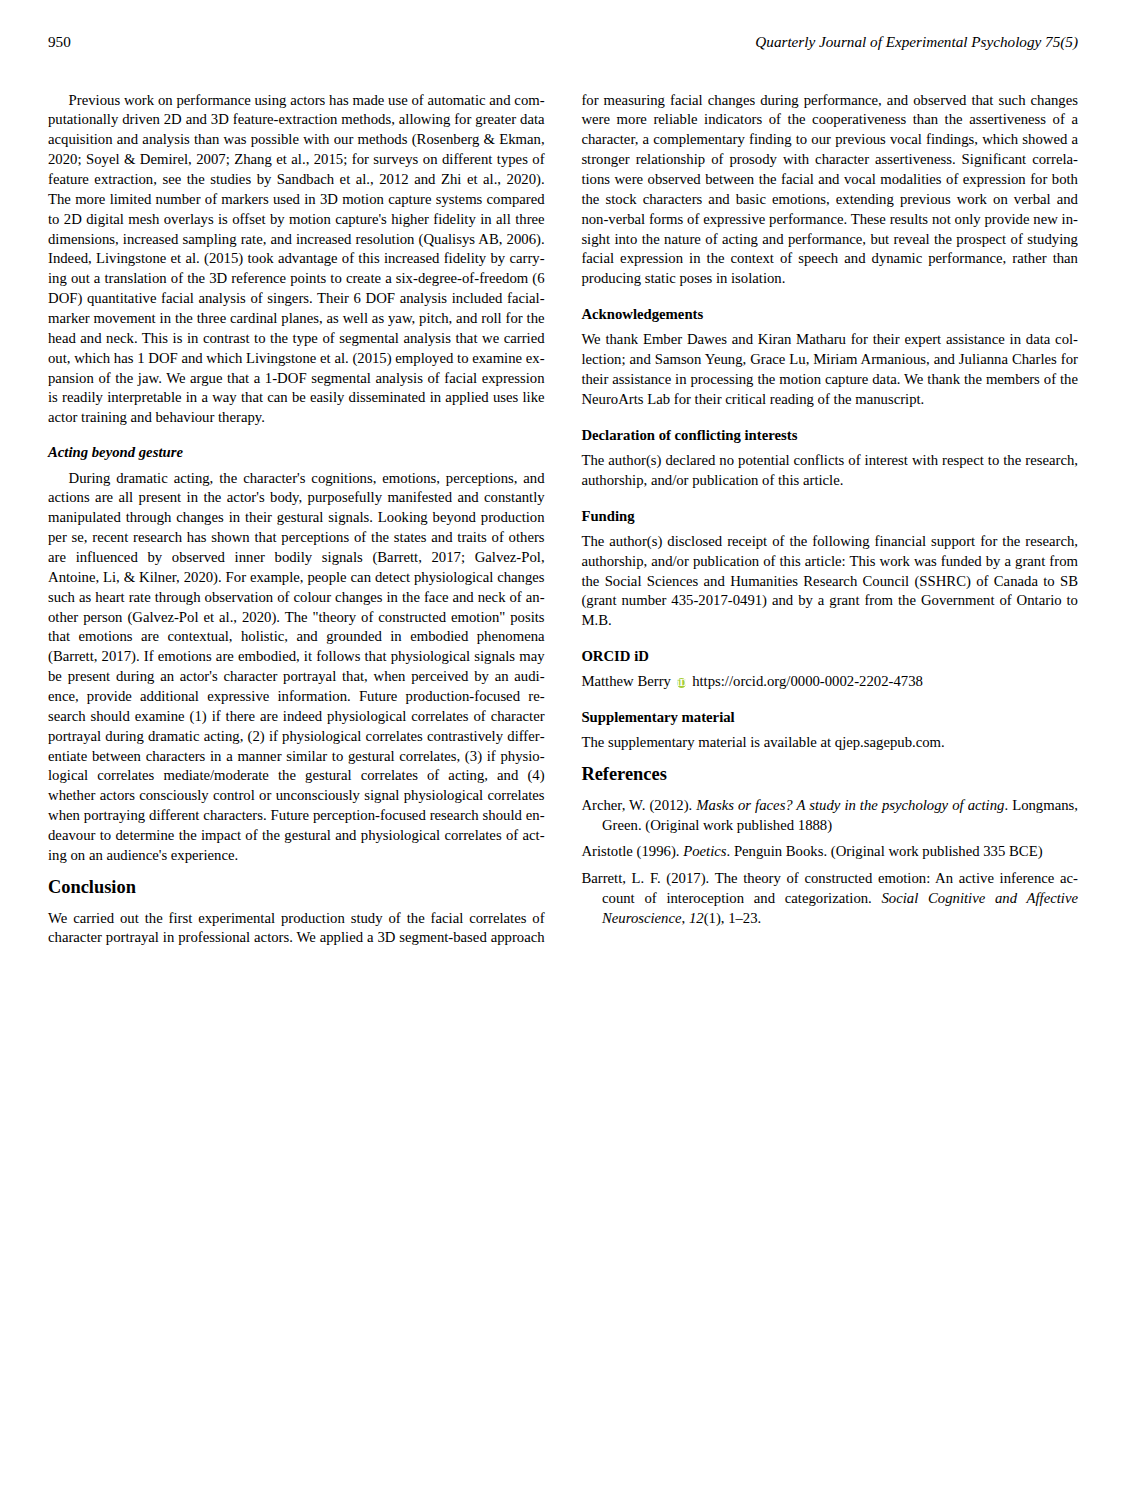950 Quarterly Journal of Experimental Psychology 75(5)
Previous work on performance using actors has made use of automatic and computationally driven 2D and 3D feature-extraction methods, allowing for greater data acquisition and analysis than was possible with our methods (Rosenberg & Ekman, 2020; Soyel & Demirel, 2007; Zhang et al., 2015; for surveys on different types of feature extraction, see the studies by Sandbach et al., 2012 and Zhi et al., 2020). The more limited number of markers used in 3D motion capture systems compared to 2D digital mesh overlays is offset by motion capture's higher fidelity in all three dimensions, increased sampling rate, and increased resolution (Qualisys AB, 2006). Indeed, Livingstone et al. (2015) took advantage of this increased fidelity by carrying out a translation of the 3D reference points to create a six-degree-of-freedom (6 DOF) quantitative facial analysis of singers. Their 6 DOF analysis included facial-marker movement in the three cardinal planes, as well as yaw, pitch, and roll for the head and neck. This is in contrast to the type of segmental analysis that we carried out, which has 1 DOF and which Livingstone et al. (2015) employed to examine expansion of the jaw. We argue that a 1-DOF segmental analysis of facial expression is readily interpretable in a way that can be easily disseminated in applied uses like actor training and behaviour therapy.
Acting beyond gesture
During dramatic acting, the character's cognitions, emotions, perceptions, and actions are all present in the actor's body, purposefully manifested and constantly manipulated through changes in their gestural signals. Looking beyond production per se, recent research has shown that perceptions of the states and traits of others are influenced by observed inner bodily signals (Barrett, 2017; Galvez-Pol, Antoine, Li, & Kilner, 2020). For example, people can detect physiological changes such as heart rate through observation of colour changes in the face and neck of another person (Galvez-Pol et al., 2020). The "theory of constructed emotion" posits that emotions are contextual, holistic, and grounded in embodied phenomena (Barrett, 2017). If emotions are embodied, it follows that physiological signals may be present during an actor's character portrayal that, when perceived by an audience, provide additional expressive information. Future production-focused research should examine (1) if there are indeed physiological correlates of character portrayal during dramatic acting, (2) if physiological correlates contrastively differentiate between characters in a manner similar to gestural correlates, (3) if physiological correlates mediate/moderate the gestural correlates of acting, and (4) whether actors consciously control or unconsciously signal physiological correlates when portraying different characters. Future perception-focused research should endeavour to determine the impact of the gestural and physiological correlates of acting on an audience's experience.
Conclusion
We carried out the first experimental production study of the facial correlates of character portrayal in professional actors. We applied a 3D segment-based approach for measuring facial changes during performance, and observed that such changes were more reliable indicators of the cooperativeness than the assertiveness of a character, a complementary finding to our previous vocal findings, which showed a stronger relationship of prosody with character assertiveness. Significant correlations were observed between the facial and vocal modalities of expression for both the stock characters and basic emotions, extending previous work on verbal and non-verbal forms of expressive performance. These results not only provide new insight into the nature of acting and performance, but reveal the prospect of studying facial expression in the context of speech and dynamic performance, rather than producing static poses in isolation.
Acknowledgements
We thank Ember Dawes and Kiran Matharu for their expert assistance in data collection; and Samson Yeung, Grace Lu, Miriam Armanious, and Julianna Charles for their assistance in processing the motion capture data. We thank the members of the NeuroArts Lab for their critical reading of the manuscript.
Declaration of conflicting interests
The author(s) declared no potential conflicts of interest with respect to the research, authorship, and/or publication of this article.
Funding
The author(s) disclosed receipt of the following financial support for the research, authorship, and/or publication of this article: This work was funded by a grant from the Social Sciences and Humanities Research Council (SSHRC) of Canada to SB (grant number 435-2017-0491) and by a grant from the Government of Ontario to M.B.
ORCID iD
Matthew Berry iD https://orcid.org/0000-0002-2202-4738
Supplementary material
The supplementary material is available at qjep.sagepub.com.
References
Archer, W. (2012). Masks or faces? A study in the psychology of acting. Longmans, Green. (Original work published 1888)
Aristotle (1996). Poetics. Penguin Books. (Original work published 335 BCE)
Barrett, L. F. (2017). The theory of constructed emotion: An active inference account of interoception and categorization. Social Cognitive and Affective Neuroscience, 12(1), 1–23.